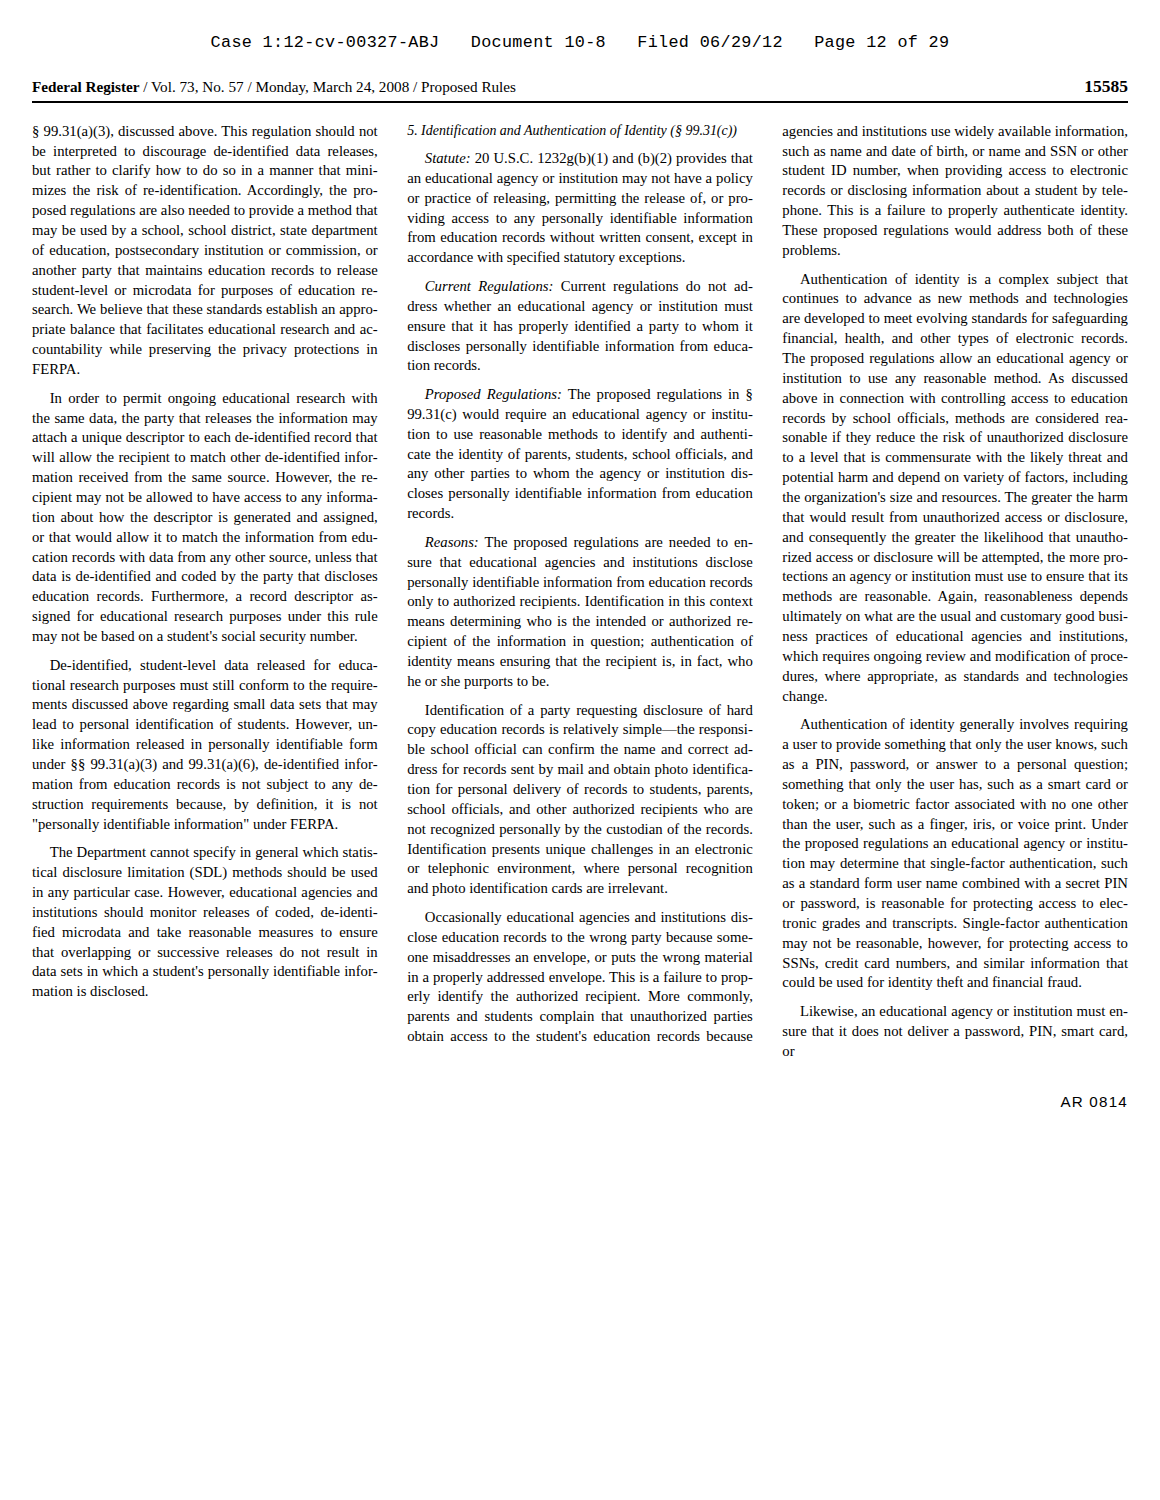Case 1:12-cv-00327-ABJ Document 10-8 Filed 06/29/12 Page 12 of 29
Federal Register / Vol. 73, No. 57 / Monday, March 24, 2008 / Proposed Rules 15585
§ 99.31(a)(3), discussed above. This regulation should not be interpreted to discourage de-identified data releases, but rather to clarify how to do so in a manner that minimizes the risk of re-identification. Accordingly, the proposed regulations are also needed to provide a method that may be used by a school, school district, state department of education, postsecondary institution or commission, or another party that maintains education records to release student-level or microdata for purposes of education research. We believe that these standards establish an appropriate balance that facilitates educational research and accountability while preserving the privacy protections in FERPA.
In order to permit ongoing educational research with the same data, the party that releases the information may attach a unique descriptor to each de-identified record that will allow the recipient to match other de-identified information received from the same source. However, the recipient may not be allowed to have access to any information about how the descriptor is generated and assigned, or that would allow it to match the information from education records with data from any other source, unless that data is de-identified and coded by the party that discloses education records. Furthermore, a record descriptor assigned for educational research purposes under this rule may not be based on a student's social security number.
De-identified, student-level data released for educational research purposes must still conform to the requirements discussed above regarding small data sets that may lead to personal identification of students. However, unlike information released in personally identifiable form under §§ 99.31(a)(3) and 99.31(a)(6), de-identified information from education records is not subject to any destruction requirements because, by definition, it is not "personally identifiable information" under FERPA.
The Department cannot specify in general which statistical disclosure limitation (SDL) methods should be used in any particular case. However, educational agencies and institutions should monitor releases of coded, de-identified microdata and take reasonable measures to ensure that overlapping or successive releases do not result in data sets in which a student's personally identifiable information is disclosed.
5. Identification and Authentication of Identity (§ 99.31(c))
Statute: 20 U.S.C. 1232g(b)(1) and (b)(2) provides that an educational agency or institution may not have a policy or practice of releasing, permitting the release of, or providing access to any personally identifiable information from education records without written consent, except in accordance with specified statutory exceptions.
Current Regulations: Current regulations do not address whether an educational agency or institution must ensure that it has properly identified a party to whom it discloses personally identifiable information from education records.
Proposed Regulations: The proposed regulations in § 99.31(c) would require an educational agency or institution to use reasonable methods to identify and authenticate the identity of parents, students, school officials, and any other parties to whom the agency or institution discloses personally identifiable information from education records.
Reasons: The proposed regulations are needed to ensure that educational agencies and institutions disclose personally identifiable information from education records only to authorized recipients. Identification in this context means determining who is the intended or authorized recipient of the information in question; authentication of identity means ensuring that the recipient is, in fact, who he or she purports to be.
Identification of a party requesting disclosure of hard copy education records is relatively simple—the responsible school official can confirm the name and correct address for records sent by mail and obtain photo identification for personal delivery of records to students, parents, school officials, and other authorized recipients who are not recognized personally by the custodian of the records. Identification presents unique challenges in an electronic or telephonic environment, where personal recognition and photo identification cards are irrelevant.
Occasionally educational agencies and institutions disclose education records to the wrong party because someone misaddresses an envelope, or puts the wrong material in a properly addressed envelope. This is a failure to properly identify the authorized recipient. More commonly, parents and students complain that unauthorized parties obtain access to the student's education records because agencies and institutions use widely available information, such as name and date of birth, or name and SSN or other student ID number, when providing access to electronic records or disclosing information about a student by telephone. This is a failure to properly authenticate identity. These proposed regulations would address both of these problems.
Authentication of identity is a complex subject that continues to advance as new methods and technologies are developed to meet evolving standards for safeguarding financial, health, and other types of electronic records. The proposed regulations allow an educational agency or institution to use any reasonable method. As discussed above in connection with controlling access to education records by school officials, methods are considered reasonable if they reduce the risk of unauthorized disclosure to a level that is commensurate with the likely threat and potential harm and depend on variety of factors, including the organization's size and resources. The greater the harm that would result from unauthorized access or disclosure, and consequently the greater the likelihood that unauthorized access or disclosure will be attempted, the more protections an agency or institution must use to ensure that its methods are reasonable. Again, reasonableness depends ultimately on what are the usual and customary good business practices of educational agencies and institutions, which requires ongoing review and modification of procedures, where appropriate, as standards and technologies change.
Authentication of identity generally involves requiring a user to provide something that only the user knows, such as a PIN, password, or answer to a personal question; something that only the user has, such as a smart card or token; or a biometric factor associated with no one other than the user, such as a finger, iris, or voice print. Under the proposed regulations an educational agency or institution may determine that single-factor authentication, such as a standard form user name combined with a secret PIN or password, is reasonable for protecting access to electronic grades and transcripts. Single-factor authentication may not be reasonable, however, for protecting access to SSNs, credit card numbers, and similar information that could be used for identity theft and financial fraud.
Likewise, an educational agency or institution must ensure that it does not deliver a password, PIN, smart card, or
AR 0814